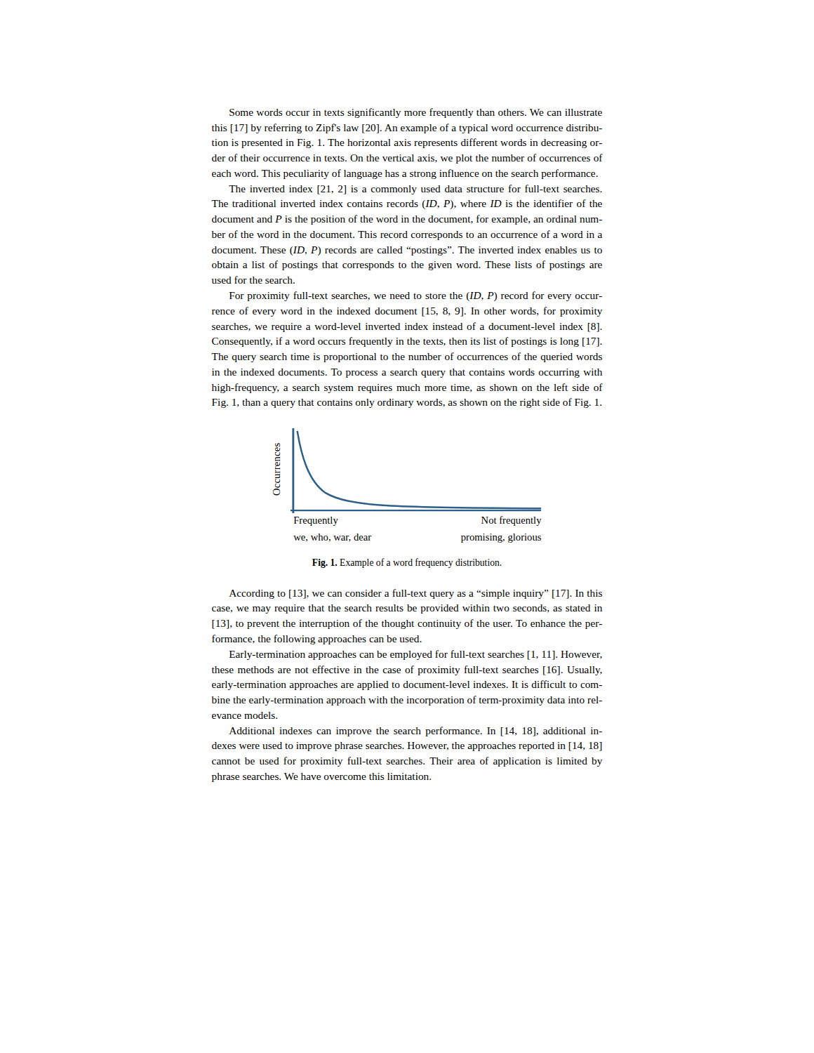Some words occur in texts significantly more frequently than others. We can illustrate this [17] by referring to Zipf's law [20]. An example of a typical word occurrence distribution is presented in Fig. 1. The horizontal axis represents different words in decreasing order of their occurrence in texts. On the vertical axis, we plot the number of occurrences of each word. This peculiarity of language has a strong influence on the search performance.
The inverted index [21, 2] is a commonly used data structure for full-text searches. The traditional inverted index contains records (ID, P), where ID is the identifier of the document and P is the position of the word in the document, for example, an ordinal number of the word in the document. This record corresponds to an occurrence of a word in a document. These (ID, P) records are called “postings”. The inverted index enables us to obtain a list of postings that corresponds to the given word. These lists of postings are used for the search.
For proximity full-text searches, we need to store the (ID, P) record for every occurrence of every word in the indexed document [15, 8, 9]. In other words, for proximity searches, we require a word-level inverted index instead of a document-level index [8]. Consequently, if a word occurs frequently in the texts, then its list of postings is long [17]. The query search time is proportional to the number of occurrences of the queried words in the indexed documents. To process a search query that contains words occurring with high-frequency, a search system requires much more time, as shown on the left side of Fig. 1, than a query that contains only ordinary words, as shown on the right side of Fig. 1.
Occurrences
Frequentlywe, who, war, dear
Not frequentlypromising, glorious
Fig. 1. Example of a word frequency distribution.
According to [13], we can consider a full-text query as a “simple inquiry” [17]. In this case, we may require that the search results be provided within two seconds, as stated in [13], to prevent the interruption of the thought continuity of the user. To enhance the performance, the following approaches can be used.
Early-termination approaches can be employed for full-text searches [1, 11]. However, these methods are not effective in the case of proximity full-text searches [16]. Usually, early-termination approaches are applied to document-level indexes. It is difficult to combine the early-termination approach with the incorporation of term-proximity data into relevance models.
Additional indexes can improve the search performance. In [14, 18], additional indexes were used to improve phrase searches. However, the approaches reported in [14, 18] cannot be used for proximity full-text searches. Their area of application is limited by phrase searches. We have overcome this limitation.